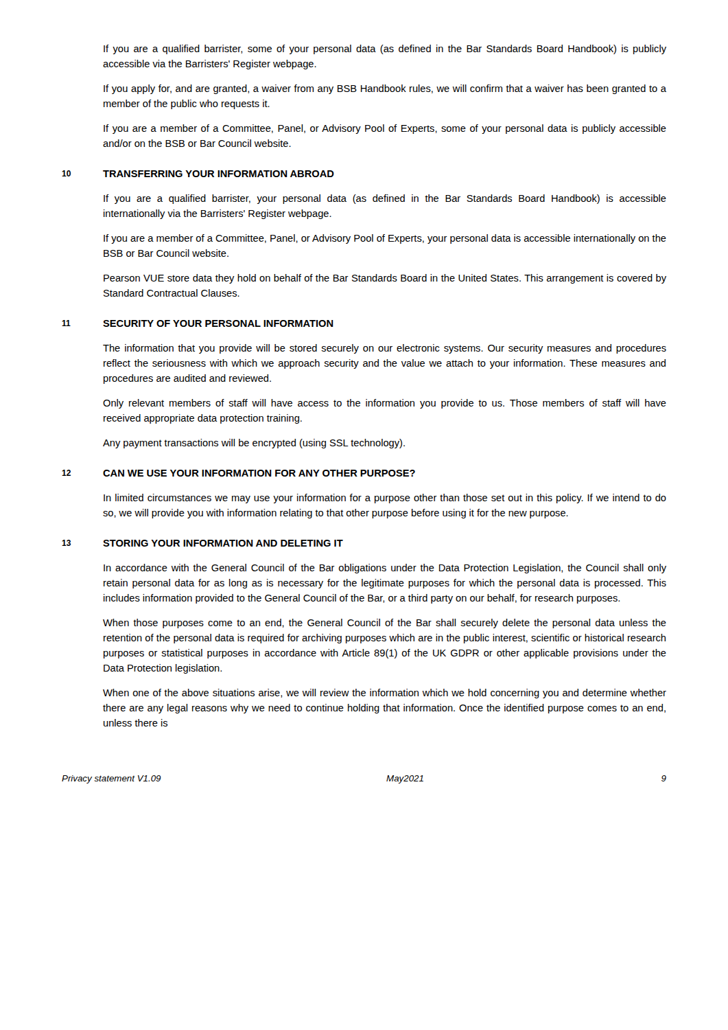If you are a qualified barrister, some of your personal data (as defined in the Bar Standards Board Handbook) is publicly accessible via the Barristers' Register webpage.
If you apply for, and are granted, a waiver from any BSB Handbook rules, we will confirm that a waiver has been granted to a member of the public who requests it.
If you are a member of a Committee, Panel, or Advisory Pool of Experts, some of your personal data is publicly accessible and/or on the BSB or Bar Council website.
10
Transferring your information abroad
If you are a qualified barrister, your personal data (as defined in the Bar Standards Board Handbook) is accessible internationally via the Barristers' Register webpage.
If you are a member of a Committee, Panel, or Advisory Pool of Experts, your personal data is accessible internationally on the BSB or Bar Council website.
Pearson VUE store data they hold on behalf of the Bar Standards Board in the United States. This arrangement is covered by Standard Contractual Clauses.
11
Security of your personal information
The information that you provide will be stored securely on our electronic systems. Our security measures and procedures reflect the seriousness with which we approach security and the value we attach to your information. These measures and procedures are audited and reviewed.
Only relevant members of staff will have access to the information you provide to us. Those members of staff will have received appropriate data protection training.
Any payment transactions will be encrypted (using SSL technology).
12
Can we use your information for any other purpose?
In limited circumstances we may use your information for a purpose other than those set out in this policy. If we intend to do so, we will provide you with information relating to that other purpose before using it for the new purpose.
13
Storing your information and deleting it
In accordance with the General Council of the Bar obligations under the Data Protection Legislation, the Council shall only retain personal data for as long as is necessary for the legitimate purposes for which the personal data is processed. This includes information provided to the General Council of the Bar, or a third party on our behalf, for research purposes.
When those purposes come to an end, the General Council of the Bar shall securely delete the personal data unless the retention of the personal data is required for archiving purposes which are in the public interest, scientific or historical research purposes or statistical purposes in accordance with Article 89(1) of the UK GDPR or other applicable provisions under the Data Protection legislation.
When one of the above situations arise, we will review the information which we hold concerning you and determine whether there are any legal reasons why we need to continue holding that information. Once the identified purpose comes to an end, unless there is
Privacy statement V1.09
May2021
9